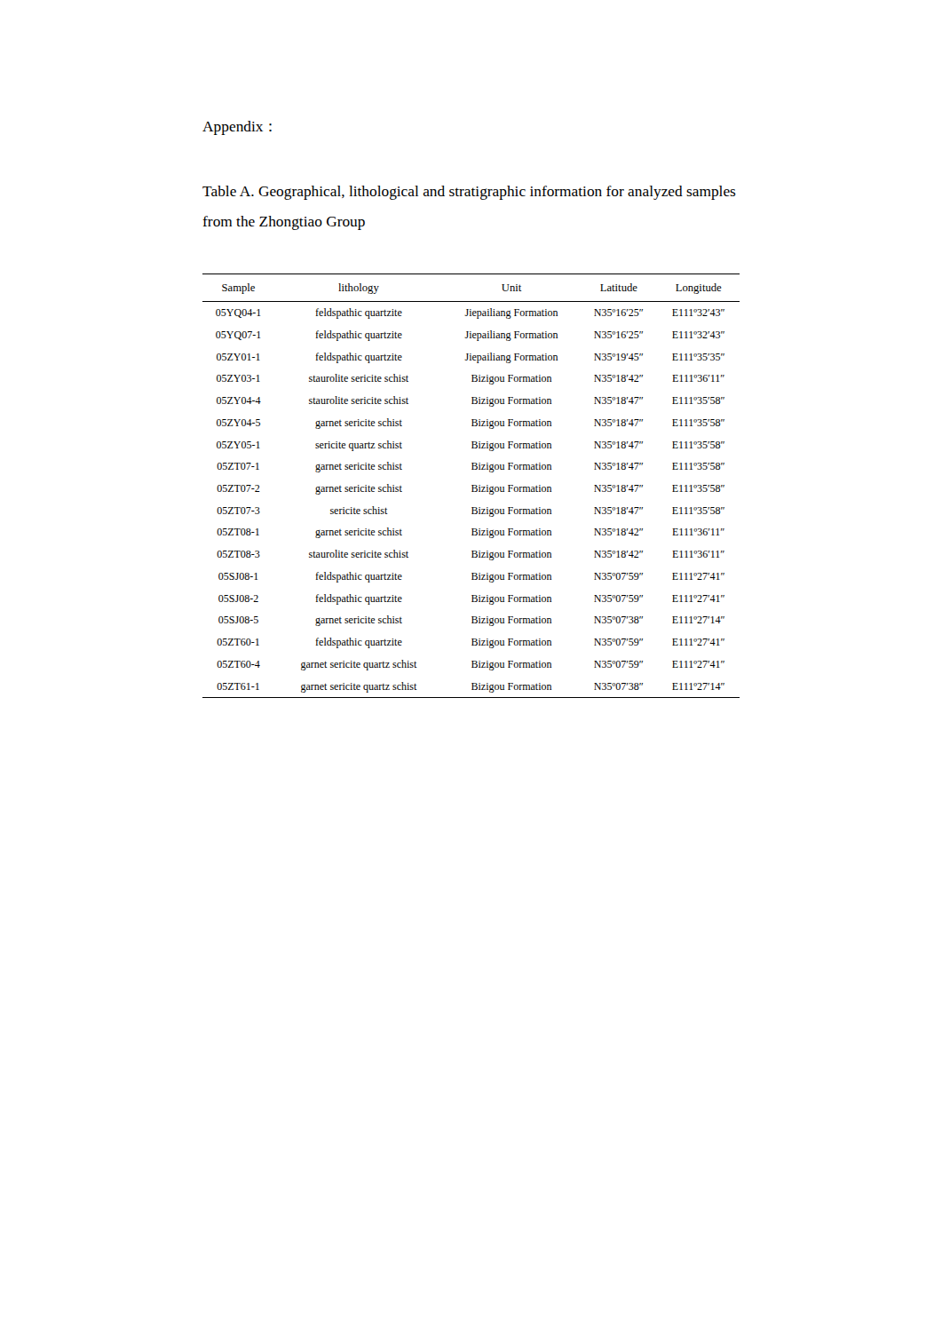Appendix：
Table A. Geographical, lithological and stratigraphic information for analyzed samples from the Zhongtiao Group
| Sample | lithology | Unit | Latitude | Longitude |
| --- | --- | --- | --- | --- |
| 05YQ04-1 | feldspathic quartzite | Jiepailiang Formation | N35º16′25″ | E111º32′43″ |
| 05YQ07-1 | feldspathic quartzite | Jiepailiang Formation | N35º16′25″ | E111º32′43″ |
| 05ZY01-1 | feldspathic quartzite | Jiepailiang Formation | N35º19′45″ | E111º35′35″ |
| 05ZY03-1 | staurolite sericite schist | Bizigou Formation | N35º18′42″ | E111º36′11″ |
| 05ZY04-4 | staurolite sericite schist | Bizigou Formation | N35º18′47″ | E111º35′58″ |
| 05ZY04-5 | garnet sericite schist | Bizigou Formation | N35º18′47″ | E111º35′58″ |
| 05ZY05-1 | sericite quartz schist | Bizigou Formation | N35º18′47″ | E111º35′58″ |
| 05ZT07-1 | garnet sericite schist | Bizigou Formation | N35º18′47″ | E111º35′58″ |
| 05ZT07-2 | garnet sericite schist | Bizigou Formation | N35º18′47″ | E111º35′58″ |
| 05ZT07-3 | sericite schist | Bizigou Formation | N35º18′47″ | E111º35′58″ |
| 05ZT08-1 | garnet sericite schist | Bizigou Formation | N35º18′42″ | E111º36′11″ |
| 05ZT08-3 | staurolite sericite schist | Bizigou Formation | N35º18′42″ | E111º36′11″ |
| 05SJ08-1 | feldspathic quartzite | Bizigou Formation | N35º07′59″ | E111º27′41″ |
| 05SJ08-2 | feldspathic quartzite | Bizigou Formation | N35º07′59″ | E111º27′41″ |
| 05SJ08-5 | garnet sericite schist | Bizigou Formation | N35º07′38″ | E111º27′14″ |
| 05ZT60-1 | feldspathic quartzite | Bizigou Formation | N35º07′59″ | E111º27′41″ |
| 05ZT60-4 | garnet sericite quartz schist | Bizigou Formation | N35º07′59″ | E111º27′41″ |
| 05ZT61-1 | garnet sericite quartz schist | Bizigou Formation | N35º07′38″ | E111º27′14″ |